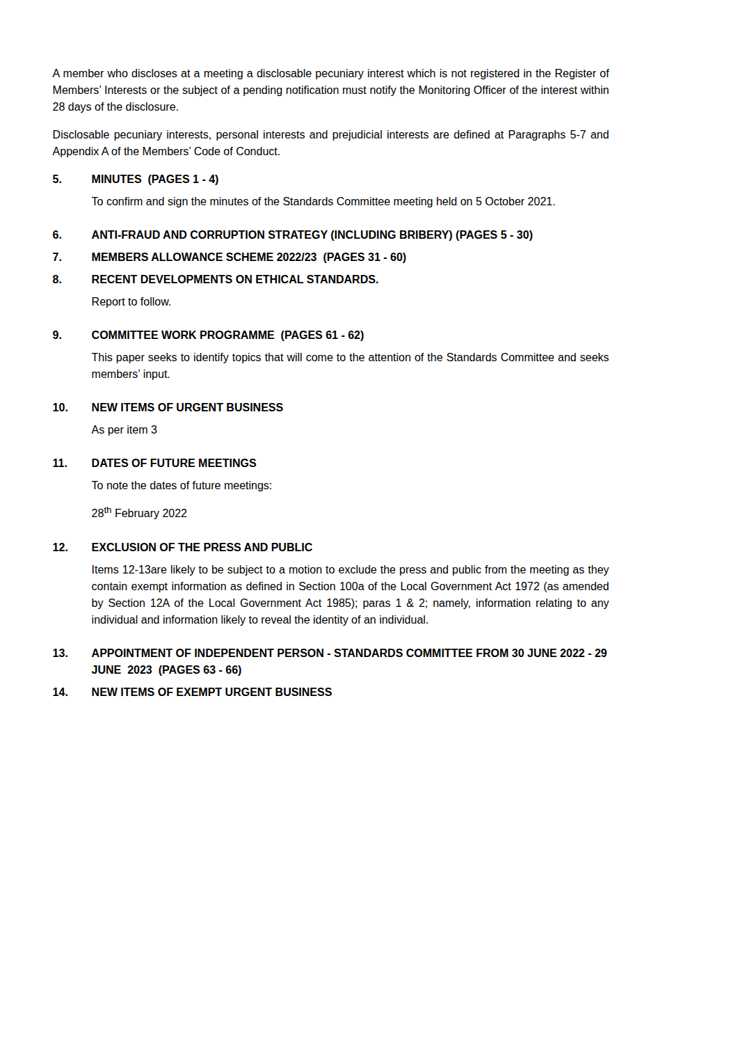A member who discloses at a meeting a disclosable pecuniary interest which is not registered in the Register of Members’ Interests or the subject of a pending notification must notify the Monitoring Officer of the interest within 28 days of the disclosure.
Disclosable pecuniary interests, personal interests and prejudicial interests are defined at Paragraphs 5-7 and Appendix A of the Members’ Code of Conduct.
5. Minutes (Pages 1 - 4)
To confirm and sign the minutes of the Standards Committee meeting held on 5 October 2021.
6. Anti-Fraud and Corruption Strategy (including Bribery) (Pages 5 - 30)
7. Members Allowance Scheme 2022/23 (Pages 31 - 60)
8. Recent Developments on Ethical Standards.
Report to follow.
9. Committee Work Programme (Pages 61 - 62)
This paper seeks to identify topics that will come to the attention of the Standards Committee and seeks members’ input.
10. New Items of Urgent Business
As per item 3
11. Dates of Future Meetings
To note the dates of future meetings:
28th February 2022
12. Exclusion of the Press and Public
Items 12-13are likely to be subject to a motion to exclude the press and public from the meeting as they contain exempt information as defined in Section 100a of the Local Government Act 1972 (as amended by Section 12A of the Local Government Act 1985); paras 1 & 2; namely, information relating to any individual and information likely to reveal the identity of an individual.
13. Appointment of Independent Person - Standards Committee from 30 June 2022 - 29 June 2023 (Pages 63 - 66)
14. New Items of Exempt Urgent Business